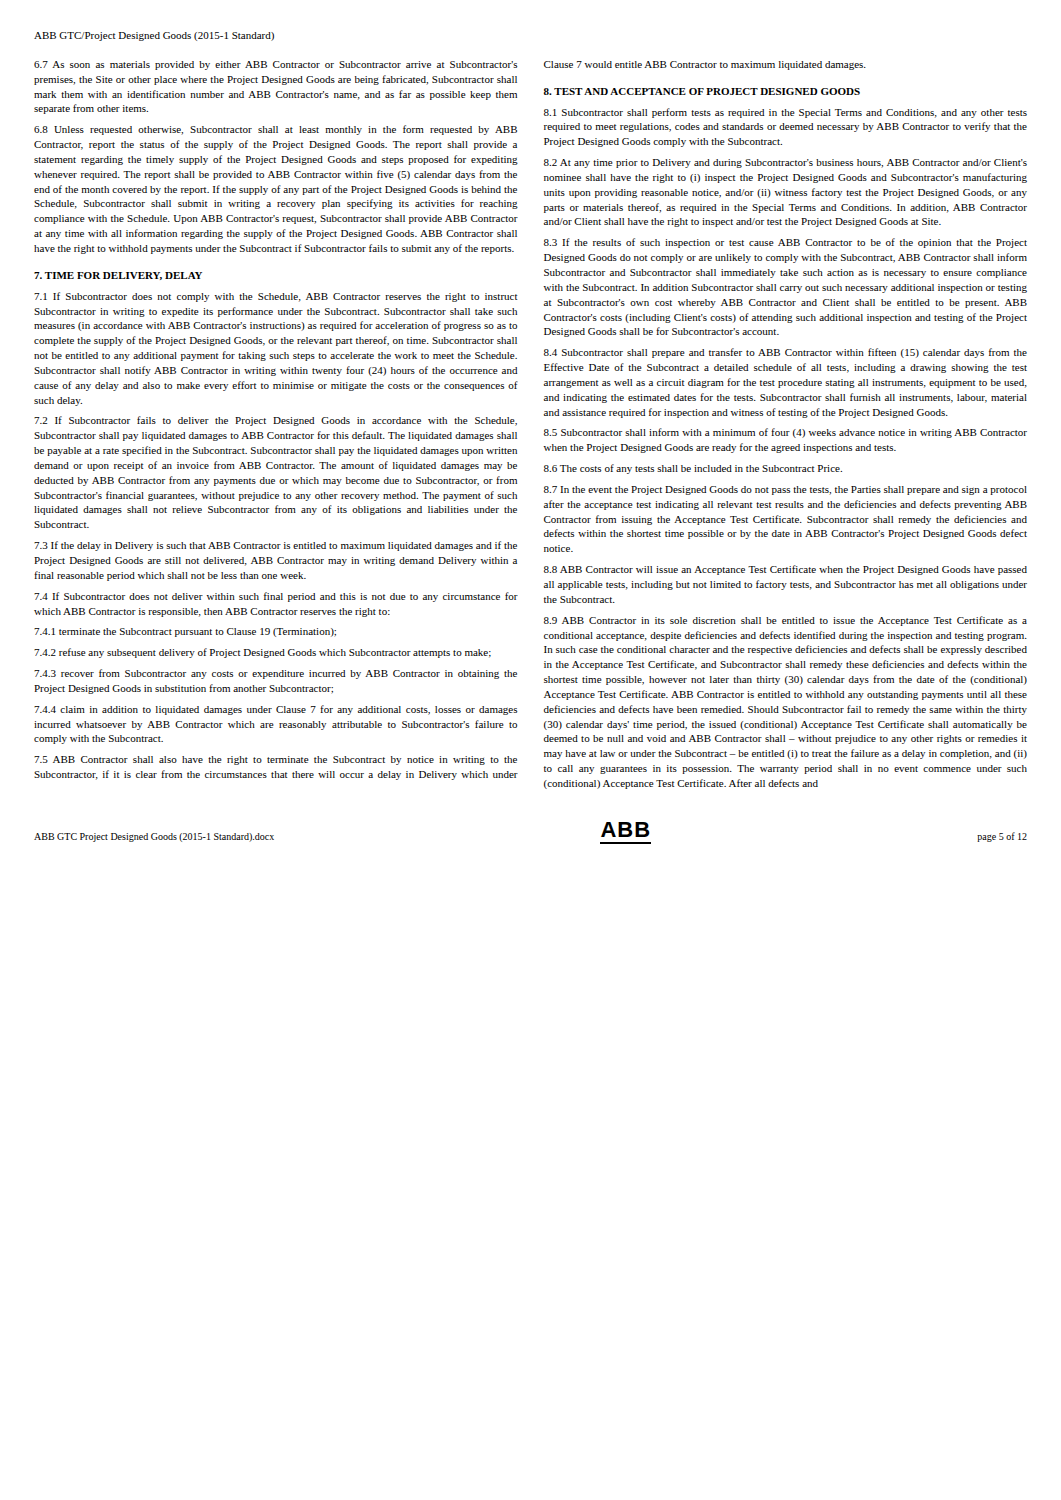ABB GTC/Project Designed Goods (2015-1 Standard)
6.7 As soon as materials provided by either ABB Contractor or Subcontractor arrive at Subcontractor's premises, the Site or other place where the Project Designed Goods are being fabricated, Subcontractor shall mark them with an identification number and ABB Contractor's name, and as far as possible keep them separate from other items.
6.8 Unless requested otherwise, Subcontractor shall at least monthly in the form requested by ABB Contractor, report the status of the supply of the Project Designed Goods. The report shall provide a statement regarding the timely supply of the Project Designed Goods and steps proposed for expediting whenever required. The report shall be provided to ABB Contractor within five (5) calendar days from the end of the month covered by the report. If the supply of any part of the Project Designed Goods is behind the Schedule, Subcontractor shall submit in writing a recovery plan specifying its activities for reaching compliance with the Schedule. Upon ABB Contractor's request, Subcontractor shall provide ABB Contractor at any time with all information regarding the supply of the Project Designed Goods. ABB Contractor shall have the right to withhold payments under the Subcontract if Subcontractor fails to submit any of the reports.
7. Time for Delivery, Delay
7.1 If Subcontractor does not comply with the Schedule, ABB Contractor reserves the right to instruct Subcontractor in writing to expedite its performance under the Subcontract. Subcontractor shall take such measures (in accordance with ABB Contractor's instructions) as required for acceleration of progress so as to complete the supply of the Project Designed Goods, or the relevant part thereof, on time. Subcontractor shall not be entitled to any additional payment for taking such steps to accelerate the work to meet the Schedule. Subcontractor shall notify ABB Contractor in writing within twenty four (24) hours of the occurrence and cause of any delay and also to make every effort to minimise or mitigate the costs or the consequences of such delay.
7.2 If Subcontractor fails to deliver the Project Designed Goods in accordance with the Schedule, Subcontractor shall pay liquidated damages to ABB Contractor for this default. The liquidated damages shall be payable at a rate specified in the Subcontract. Subcontractor shall pay the liquidated damages upon written demand or upon receipt of an invoice from ABB Contractor. The amount of liquidated damages may be deducted by ABB Contractor from any payments due or which may become due to Subcontractor, or from Subcontractor's financial guarantees, without prejudice to any other recovery method. The payment of such liquidated damages shall not relieve Subcontractor from any of its obligations and liabilities under the Subcontract.
7.3 If the delay in Delivery is such that ABB Contractor is entitled to maximum liquidated damages and if the Project Designed Goods are still not delivered, ABB Contractor may in writing demand Delivery within a final reasonable period which shall not be less than one week.
7.4 If Subcontractor does not deliver within such final period and this is not due to any circumstance for which ABB Contractor is responsible, then ABB Contractor reserves the right to:
7.4.1 terminate the Subcontract pursuant to Clause 19 (Termination);
7.4.2 refuse any subsequent delivery of Project Designed Goods which Subcontractor attempts to make;
7.4.3 recover from Subcontractor any costs or expenditure incurred by ABB Contractor in obtaining the Project Designed Goods in substitution from another Subcontractor;
7.4.4 claim in addition to liquidated damages under Clause 7 for any additional costs, losses or damages incurred whatsoever by ABB Contractor which are reasonably attributable to Subcontractor's failure to comply with the Subcontract.
7.5 ABB Contractor shall also have the right to terminate the Subcontract by notice in writing to the Subcontractor, if it is clear from the circumstances that there will occur a delay in Delivery which under Clause 7 would entitle ABB Contractor to maximum liquidated damages.
8. Test and Acceptance of Project Designed Goods
8.1 Subcontractor shall perform tests as required in the Special Terms and Conditions, and any other tests required to meet regulations, codes and standards or deemed necessary by ABB Contractor to verify that the Project Designed Goods comply with the Subcontract.
8.2 At any time prior to Delivery and during Subcontractor's business hours, ABB Contractor and/or Client's nominee shall have the right to (i) inspect the Project Designed Goods and Subcontractor's manufacturing units upon providing reasonable notice, and/or (ii) witness factory test the Project Designed Goods, or any parts or materials thereof, as required in the Special Terms and Conditions. In addition, ABB Contractor and/or Client shall have the right to inspect and/or test the Project Designed Goods at Site.
8.3 If the results of such inspection or test cause ABB Contractor to be of the opinion that the Project Designed Goods do not comply or are unlikely to comply with the Subcontract, ABB Contractor shall inform Subcontractor and Subcontractor shall immediately take such action as is necessary to ensure compliance with the Subcontract. In addition Subcontractor shall carry out such necessary additional inspection or testing at Subcontractor's own cost whereby ABB Contractor and Client shall be entitled to be present. ABB Contractor's costs (including Client's costs) of attending such additional inspection and testing of the Project Designed Goods shall be for Subcontractor's account.
8.4 Subcontractor shall prepare and transfer to ABB Contractor within fifteen (15) calendar days from the Effective Date of the Subcontract a detailed schedule of all tests, including a drawing showing the test arrangement as well as a circuit diagram for the test procedure stating all instruments, equipment to be used, and indicating the estimated dates for the tests. Subcontractor shall furnish all instruments, labour, material and assistance required for inspection and witness of testing of the Project Designed Goods.
8.5 Subcontractor shall inform with a minimum of four (4) weeks advance notice in writing ABB Contractor when the Project Designed Goods are ready for the agreed inspections and tests.
8.6 The costs of any tests shall be included in the Subcontract Price.
8.7 In the event the Project Designed Goods do not pass the tests, the Parties shall prepare and sign a protocol after the acceptance test indicating all relevant test results and the deficiencies and defects preventing ABB Contractor from issuing the Acceptance Test Certificate. Subcontractor shall remedy the deficiencies and defects within the shortest time possible or by the date in ABB Contractor's Project Designed Goods defect notice.
8.8 ABB Contractor will issue an Acceptance Test Certificate when the Project Designed Goods have passed all applicable tests, including but not limited to factory tests, and Subcontractor has met all obligations under the Subcontract.
8.9 ABB Contractor in its sole discretion shall be entitled to issue the Acceptance Test Certificate as a conditional acceptance, despite deficiencies and defects identified during the inspection and testing program. In such case the conditional character and the respective deficiencies and defects shall be expressly described in the Acceptance Test Certificate, and Subcontractor shall remedy these deficiencies and defects within the shortest time possible, however not later than thirty (30) calendar days from the date of the (conditional) Acceptance Test Certificate. ABB Contractor is entitled to withhold any outstanding payments until all these deficiencies and defects have been remedied. Should Subcontractor fail to remedy the same within the thirty (30) calendar days' time period, the issued (conditional) Acceptance Test Certificate shall automatically be deemed to be null and void and ABB Contractor shall – without prejudice to any other rights or remedies it may have at law or under the Subcontract – be entitled (i) to treat the failure as a delay in completion, and (ii) to call any guarantees in its possession. The warranty period shall in no event commence under such (conditional) Acceptance Test Certificate. After all defects and
ABB GTC Project Designed Goods (2015-1 Standard).docx
ABB
page 5 of 12